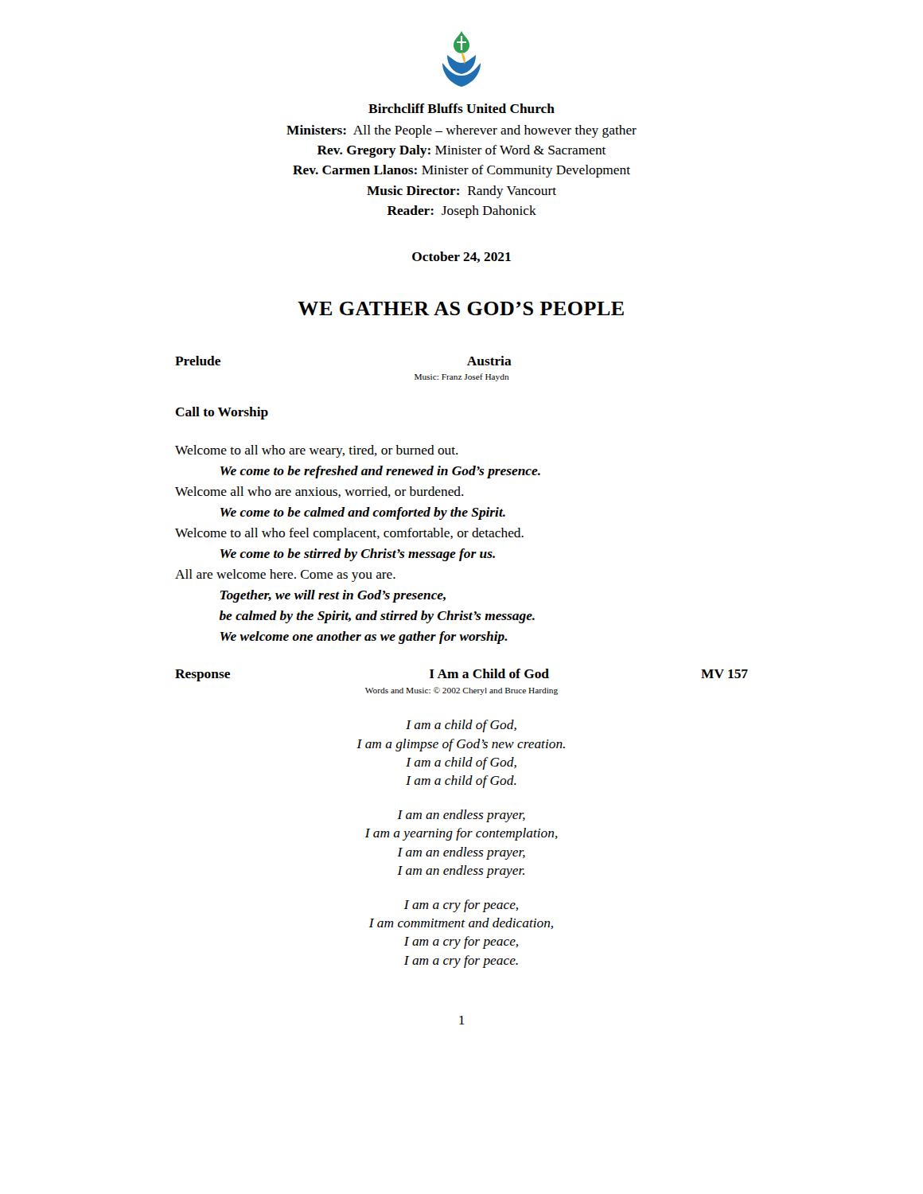Birchcliff Bluffs United Church
Ministers: All the People – wherever and however they gather
Rev. Gregory Daly: Minister of Word & Sacrament
Rev. Carmen Llanos: Minister of Community Development
Music Director: Randy Vancourt
Reader: Joseph Dahonick
October 24, 2021
WE GATHER AS GOD’S PEOPLE
Prelude Austria
Music: Franz Josef Haydn
Call to Worship
Welcome to all who are weary, tired, or burned out.
We come to be refreshed and renewed in God’s presence.
Welcome all who are anxious, worried, or burdened.
We come to be calmed and comforted by the Spirit.
Welcome to all who feel complacent, comfortable, or detached.
We come to be stirred by Christ’s message for us.
All are welcome here. Come as you are.
Together, we will rest in God’s presence,
be calmed by the Spirit, and stirred by Christ’s message.
We welcome one another as we gather for worship.
Response I Am a Child of God MV 157
Words and Music: © 2002 Cheryl and Bruce Harding
I am a child of God,
I am a glimpse of God’s new creation.
I am a child of God,
I am a child of God.
I am an endless prayer,
I am a yearning for contemplation,
I am an endless prayer,
I am an endless prayer.
I am a cry for peace,
I am commitment and dedication,
I am a cry for peace,
I am a cry for peace.
1